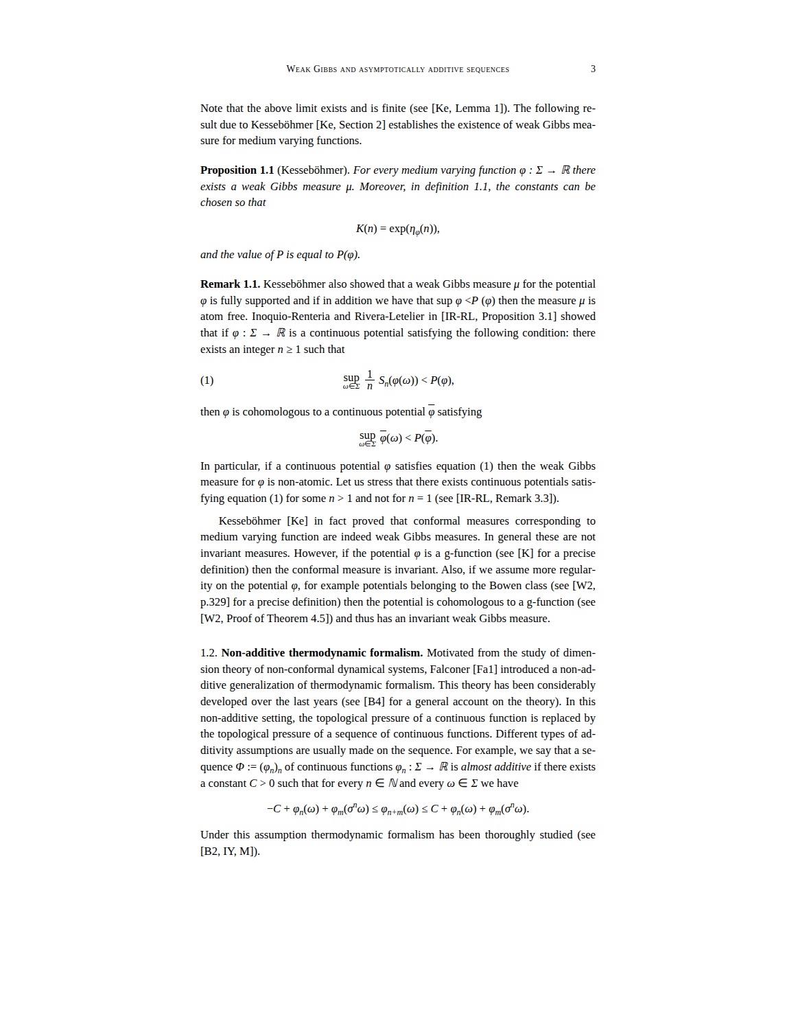Weak Gibbs and asymptotically additive sequences 3
Note that the above limit exists and is finite (see [Ke, Lemma 1]). The following result due to Kesseböhmer [Ke, Section 2] establishes the existence of weak Gibbs measure for medium varying functions.
Proposition 1.1 (Kesseböhmer). For every medium varying function φ : Σ → ℝ there exists a weak Gibbs measure μ. Moreover, in definition 1.1, the constants can be chosen so that
K(n) = exp(ηφ(n)),
and the value of P is equal to P(φ).
Remark 1.1. Kesseböhmer also showed that a weak Gibbs measure μ for the potential φ is fully supported and if in addition we have that sup φ <P (φ) then the measure μ is atom free. Inoquio-Renteria and Rivera-Letelier in [IR-RL, Proposition 3.1] showed that if φ : Σ → ℝ is a continuous potential satisfying the following condition: there exists an integer n ≥ 1 such that
(1) sup ω∈Σ 1 n Sn(φ(ω)) < P(φ),
then φ is cohomologous to a continuous potential φ satisfying
sup ω∈Σ φ(ω) < P(φ).
In particular, if a continuous potential φ satisfies equation (1) then the weak Gibbs measure for φ is non-atomic. Let us stress that there exists continuous potentials satisfying equation (1) for some n > 1 and not for n = 1 (see [IR-RL, Remark 3.3]).
Kesseböhmer [Ke] in fact proved that conformal measures corresponding to medium varying function are indeed weak Gibbs measures. In general these are not invariant measures. However, if the potential φ is a g-function (see [K] for a precise definition) then the conformal measure is invariant. Also, if we assume more regularity on the potential φ, for example potentials belonging to the Bowen class (see [W2, p.329] for a precise definition) then the potential is cohomologous to a g-function (see [W2, Proof of Theorem 4.5]) and thus has an invariant weak Gibbs measure.
1.2. Non-additive thermodynamic formalism. Motivated from the study of dimension theory of non-conformal dynamical systems, Falconer [Fa1] introduced a non-additive generalization of thermodynamic formalism. This theory has been considerably developed over the last years (see [B4] for a general account on the theory). In this non-additive setting, the topological pressure of a continuous function is replaced by the topological pressure of a sequence of continuous functions. Different types of additivity assumptions are usually made on the sequence. For example, we say that a sequence Φ := (φn)n of continuous functions φn : Σ → ℝ is almost additive if there exists a constant C > 0 such that for every n ∈ ℕ and every ω ∈ Σ we have
−C + φn(ω) + φm(σnω) ≤ φn+m(ω) ≤ C + φn(ω) + φm(σnω).
Under this assumption thermodynamic formalism has been thoroughly studied (see [B2, IY, M]).